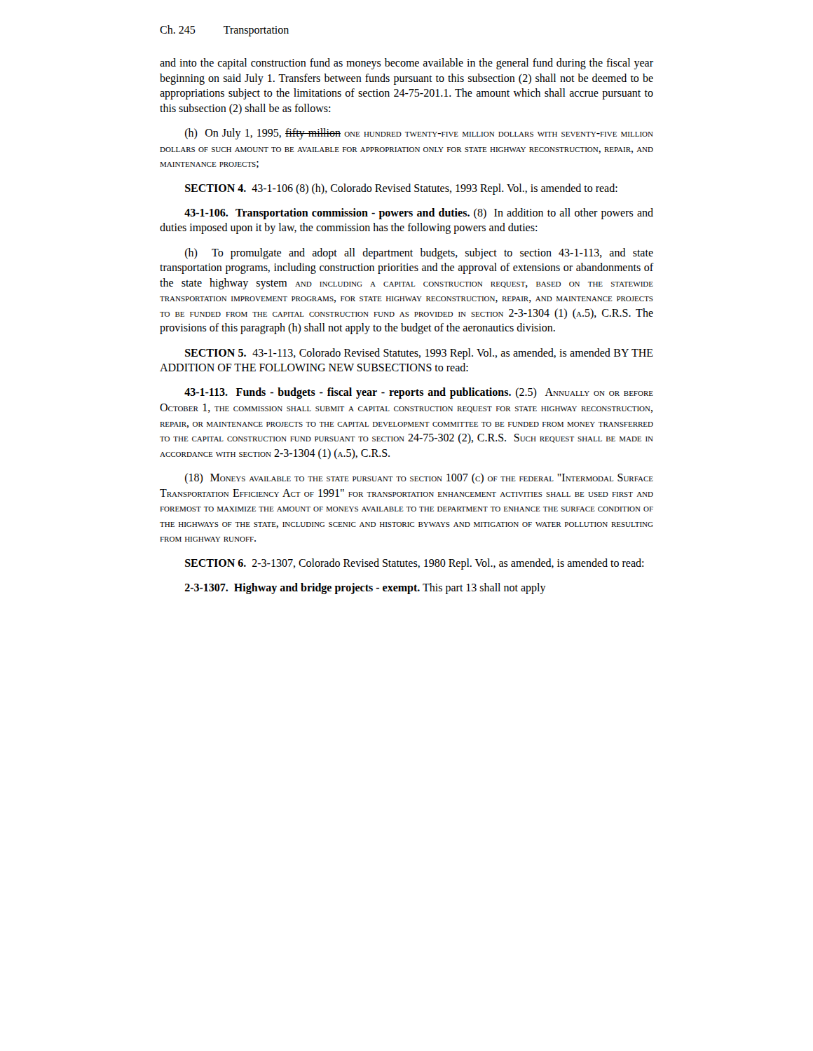Ch. 245 Transportation
and into the capital construction fund as moneys become available in the general fund during the fiscal year beginning on said July 1. Transfers between funds pursuant to this subsection (2) shall not be deemed to be appropriations subject to the limitations of section 24-75-201.1. The amount which shall accrue pursuant to this subsection (2) shall be as follows:
(h) On July 1, 1995, fifty million one hundred twenty-five million dollars with seventy-five million dollars of such amount to be available for appropriation only for state highway reconstruction, repair, and maintenance projects;
SECTION 4. 43-1-106 (8) (h), Colorado Revised Statutes, 1993 Repl. Vol., is amended to read:
43-1-106. Transportation commission - powers and duties. (8) In addition to all other powers and duties imposed upon it by law, the commission has the following powers and duties:
(h) To promulgate and adopt all department budgets, subject to section 43-1-113, and state transportation programs, including construction priorities and the approval of extensions or abandonments of the state highway system and including a capital construction request, based on the statewide transportation improvement programs, for state highway reconstruction, repair, and maintenance projects to be funded from the capital construction fund as provided in section 2-3-1304 (1) (a.5), C.R.S. The provisions of this paragraph (h) shall not apply to the budget of the aeronautics division.
SECTION 5. 43-1-113, Colorado Revised Statutes, 1993 Repl. Vol., as amended, is amended BY THE ADDITION OF THE FOLLOWING NEW SUBSECTIONS to read:
43-1-113. Funds - budgets - fiscal year - reports and publications. (2.5) Annually on or before October 1, the commission shall submit a capital construction request for state highway reconstruction, repair, or maintenance projects to the capital development committee to be funded from money transferred to the capital construction fund pursuant to section 24-75-302 (2), C.R.S. Such request shall be made in accordance with section 2-3-1304 (1) (a.5), C.R.S.
(18) Moneys available to the state pursuant to section 1007 (c) of the federal "Intermodal Surface Transportation Efficiency Act of 1991" for transportation enhancement activities shall be used first and foremost to maximize the amount of moneys available to the department to enhance the surface condition of the highways of the state, including scenic and historic byways and mitigation of water pollution resulting from highway runoff.
SECTION 6. 2-3-1307, Colorado Revised Statutes, 1980 Repl. Vol., as amended, is amended to read:
2-3-1307. Highway and bridge projects - exempt. This part 13 shall not apply